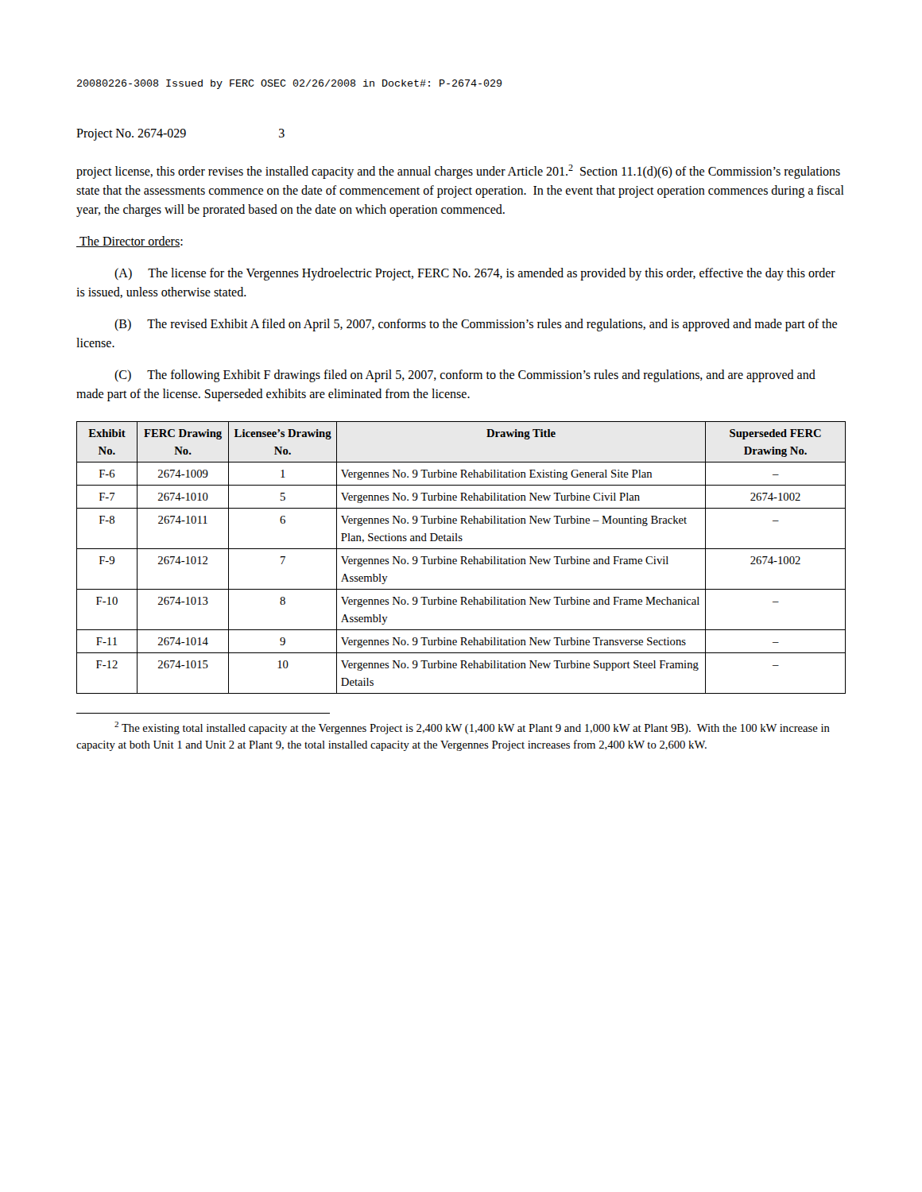20080226-3008 Issued by FERC OSEC 02/26/2008 in Docket#: P-2674-029
Project No. 2674-029 3
project license, this order revises the installed capacity and the annual charges under Article 201.2 Section 11.1(d)(6) of the Commission’s regulations state that the assessments commence on the date of commencement of project operation. In the event that project operation commences during a fiscal year, the charges will be prorated based on the date on which operation commenced.
The Director orders:
(A) The license for the Vergennes Hydroelectric Project, FERC No. 2674, is amended as provided by this order, effective the day this order is issued, unless otherwise stated.
(B) The revised Exhibit A filed on April 5, 2007, conforms to the Commission’s rules and regulations, and is approved and made part of the license.
(C) The following Exhibit F drawings filed on April 5, 2007, conform to the Commission’s rules and regulations, and are approved and made part of the license. Superseded exhibits are eliminated from the license.
| Exhibit No. | FERC Drawing No. | Licensee’s Drawing No. | Drawing Title | Superseded FERC Drawing No. |
| --- | --- | --- | --- | --- |
| F-6 | 2674-1009 | 1 | Vergennes No. 9 Turbine Rehabilitation Existing General Site Plan | – |
| F-7 | 2674-1010 | 5 | Vergennes No. 9 Turbine Rehabilitation New Turbine Civil Plan | 2674-1002 |
| F-8 | 2674-1011 | 6 | Vergennes No. 9 Turbine Rehabilitation New Turbine – Mounting Bracket Plan, Sections and Details | – |
| F-9 | 2674-1012 | 7 | Vergennes No. 9 Turbine Rehabilitation New Turbine and Frame Civil Assembly | 2674-1002 |
| F-10 | 2674-1013 | 8 | Vergennes No. 9 Turbine Rehabilitation New Turbine and Frame Mechanical Assembly | – |
| F-11 | 2674-1014 | 9 | Vergennes No. 9 Turbine Rehabilitation New Turbine Transverse Sections | – |
| F-12 | 2674-1015 | 10 | Vergennes No. 9 Turbine Rehabilitation New Turbine Support Steel Framing Details | – |
2 The existing total installed capacity at the Vergennes Project is 2,400 kW (1,400 kW at Plant 9 and 1,000 kW at Plant 9B). With the 100 kW increase in capacity at both Unit 1 and Unit 2 at Plant 9, the total installed capacity at the Vergennes Project increases from 2,400 kW to 2,600 kW.